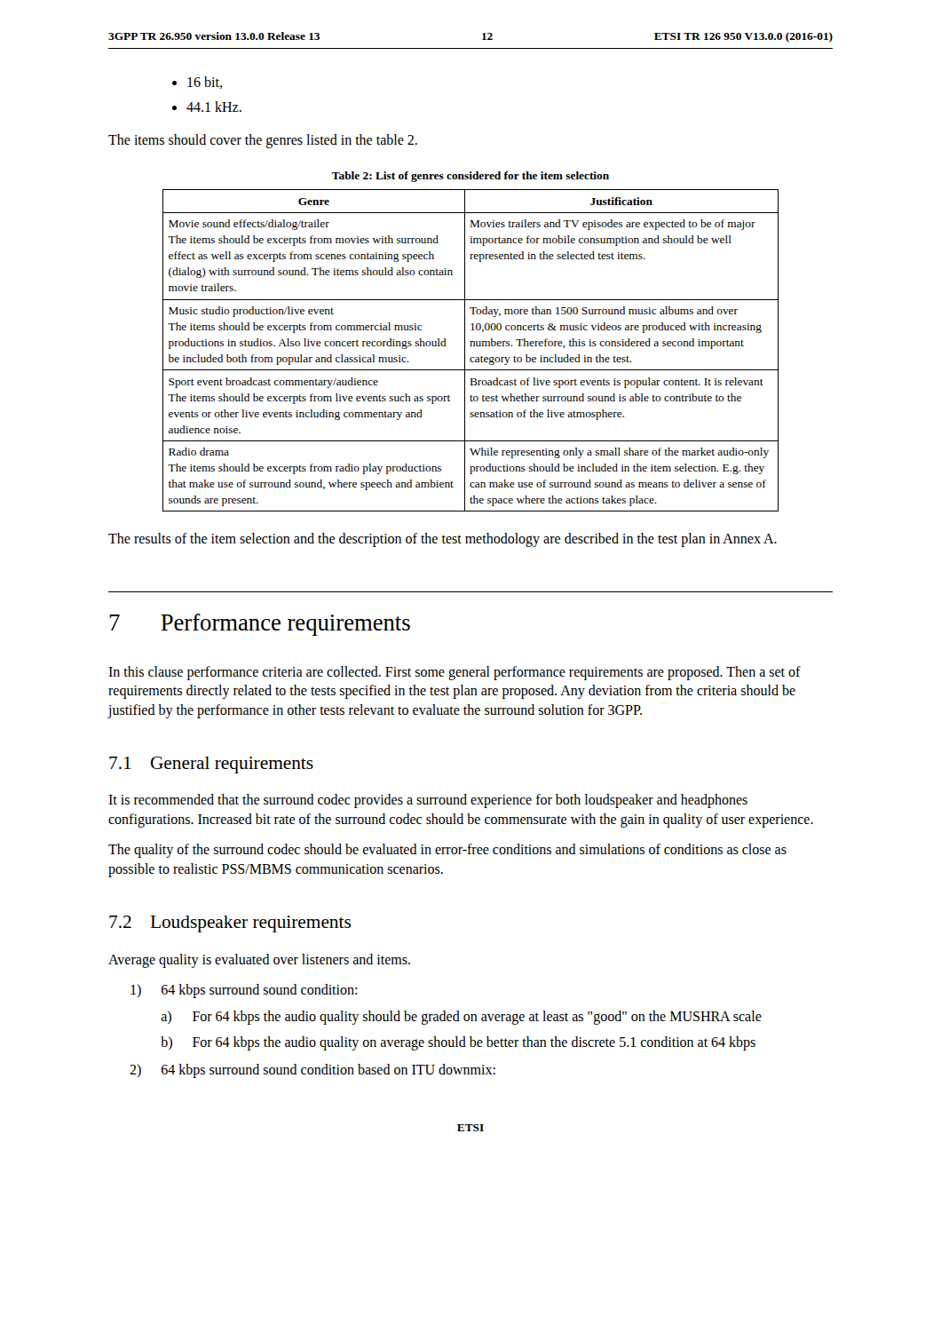3GPP TR 26.950 version 13.0.0 Release 13 12 ETSI TR 126 950 V13.0.0 (2016-01)
16 bit,
44.1 kHz.
The items should cover the genres listed in the table 2.
Table 2: List of genres considered for the item selection
| Genre | Justification |
| --- | --- |
| Movie sound effects/dialog/trailer The items should be excerpts from movies with surround effect as well as excerpts from scenes containing speech (dialog) with surround sound. The items should also contain movie trailers. | Movies trailers and TV episodes are expected to be of major importance for mobile consumption and should be well represented in the selected test items. |
| Music studio production/live event The items should be excerpts from commercial music productions in studios. Also live concert recordings should be included both from popular and classical music. | Today, more than 1500 Surround music albums and over 10,000 concerts & music videos are produced with increasing numbers. Therefore, this is considered a second important category to be included in the test. |
| Sport event broadcast commentary/audience The items should be excerpts from live events such as sport events or other live events including commentary and audience noise. | Broadcast of live sport events is popular content. It is relevant to test whether surround sound is able to contribute to the sensation of the live atmosphere. |
| Radio drama The items should be excerpts from radio play productions that make use of surround sound, where speech and ambient sounds are present. | While representing only a small share of the market audio-only productions should be included in the item selection. E.g. they can make use of surround sound as means to deliver a sense of the space where the actions takes place. |
The results of the item selection and the description of the test methodology are described in the test plan in Annex A.
7 Performance requirements
In this clause performance criteria are collected. First some general performance requirements are proposed. Then a set of requirements directly related to the tests specified in the test plan are proposed. Any deviation from the criteria should be justified by the performance in other tests relevant to evaluate the surround solution for 3GPP.
7.1 General requirements
It is recommended that the surround codec provides a surround experience for both loudspeaker and headphones configurations. Increased bit rate of the surround codec should be commensurate with the gain in quality of user experience.
The quality of the surround codec should be evaluated in error-free conditions and simulations of conditions as close as possible to realistic PSS/MBMS communication scenarios.
7.2 Loudspeaker requirements
Average quality is evaluated over listeners and items.
64 kbps surround sound condition:
For 64 kbps the audio quality should be graded on average at least as "good" on the MUSHRA scale
For 64 kbps the audio quality on average should be better than the discrete 5.1 condition at 64 kbps
64 kbps surround sound condition based on ITU downmix:
ETSI